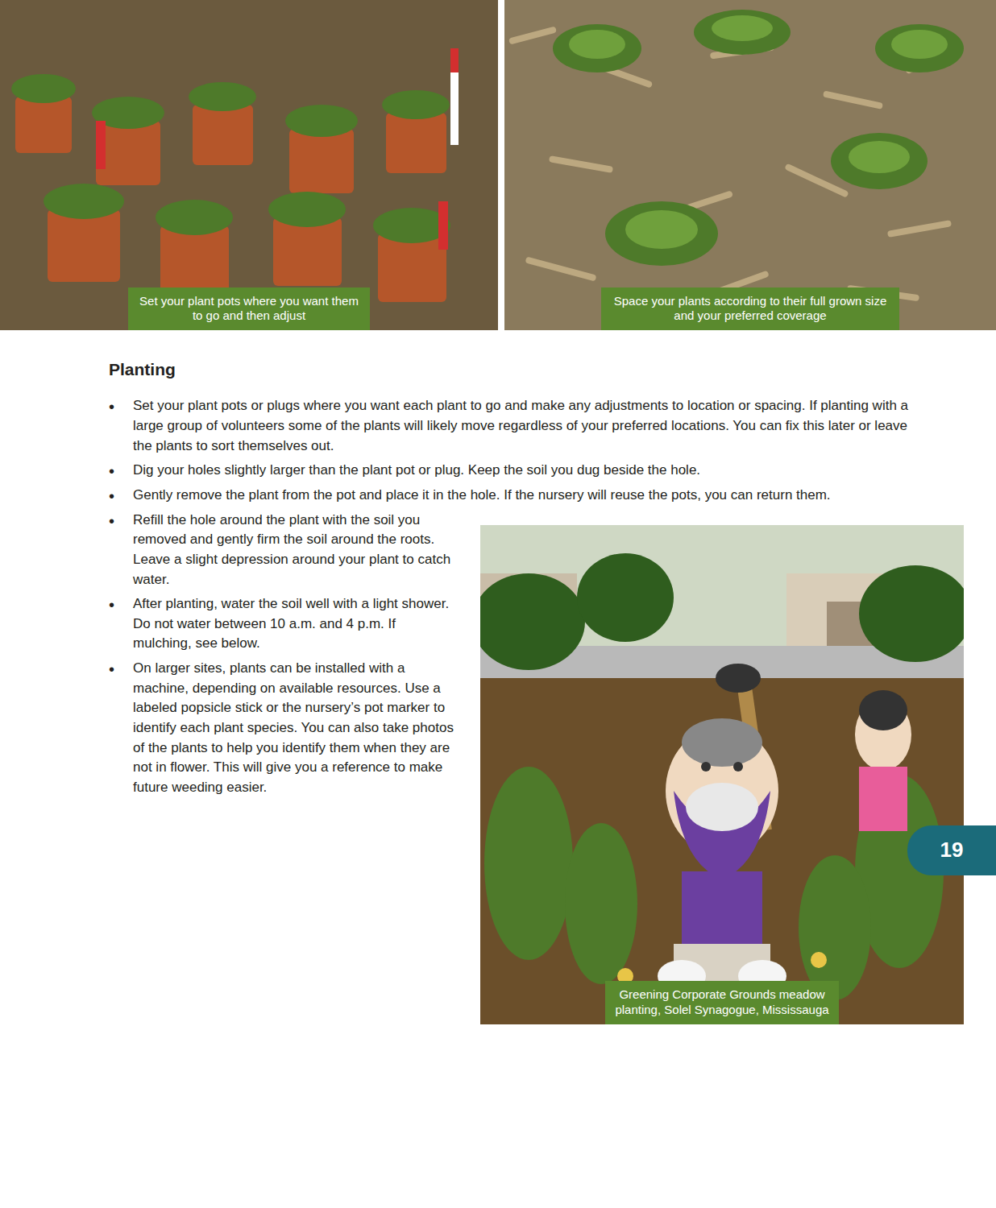Set your plant pots where you want them to go and then adjust
Space your plants according to their full grown size and your preferred coverage
Planting
Set your plant pots or plugs where you want each plant to go and make any adjustments to location or spacing. If planting with a large group of volunteers some of the plants will likely move regardless of your preferred locations. You can fix this later or leave the plants to sort themselves out.
Dig your holes slightly larger than the plant pot or plug. Keep the soil you dug beside the hole.
Gently remove the plant from the pot and place it in the hole. If the nursery will reuse the pots, you can return them.
Greening Corporate Grounds meadow planting, Solel Synagogue, Mississauga
Refill the hole around the plant with the soil you removed and gently firm the soil around the roots. Leave a slight depression around your plant to catch water.
After planting, water the soil well with a light shower. Do not water between 10 a.m. and 4 p.m. If mulching, see below.
On larger sites, plants can be installed with a machine, depending on available resources. Use a labeled popsicle stick or the nursery’s pot marker to identify each plant species. You can also take photos of the plants to help you identify them when they are not in flower. This will give you a reference to make future weeding easier.
19